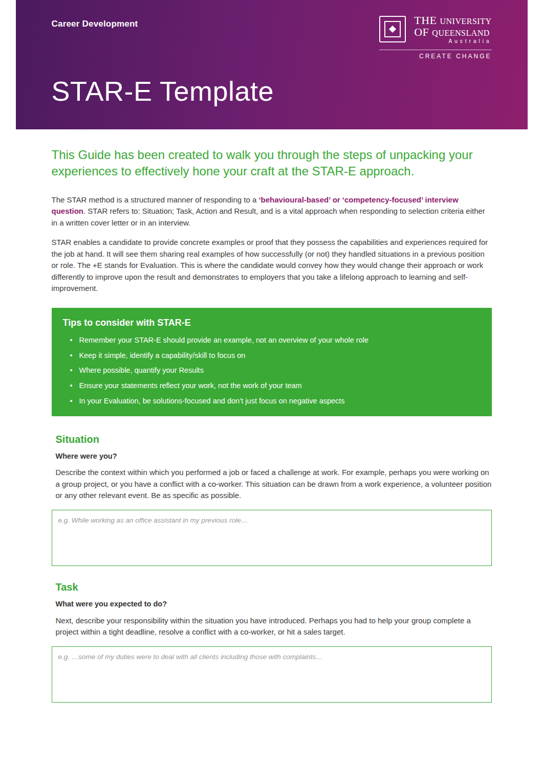Career Development
The University Of Queensland Australia
CREATE CHANGE
STAR-E Template
This Guide has been created to walk you through the steps of unpacking your experiences to effectively hone your craft at the STAR-E approach.
The STAR method is a structured manner of responding to a ‘behavioural-based’ or ‘competency-focused’ interview question. STAR refers to: Situation; Task, Action and Result, and is a vital approach when responding to selection criteria either in a written cover letter or in an interview.
STAR enables a candidate to provide concrete examples or proof that they possess the capabilities and experiences required for the job at hand. It will see them sharing real examples of how successfully (or not) they handled situations in a previous position or role. The +E stands for Evaluation. This is where the candidate would convey how they would change their approach or work differently to improve upon the result and demonstrates to employers that you take a lifelong approach to learning and self-improvement.
Tips to consider with STAR-E
Remember your STAR-E should provide an example, not an overview of your whole role
Keep it simple, identify a capability/skill to focus on
Where possible, quantify your Results
Ensure your statements reflect your work, not the work of your team
In your Evaluation, be solutions-focused and don’t just focus on negative aspects
Situation
Where were you?
Describe the context within which you performed a job or faced a challenge at work. For example, perhaps you were working on a group project, or you have a conflict with a co-worker. This situation can be drawn from a work experience, a volunteer position or any other relevant event. Be as specific as possible.
e.g. While working as an office assistant in my previous role…
Task
What were you expected to do?
Next, describe your responsibility within the situation you have introduced. Perhaps you had to help your group complete a project within a tight deadline, resolve a conflict with a co-worker, or hit a sales target.
e.g. …some of my duties were to deal with all clients including those with complaints…